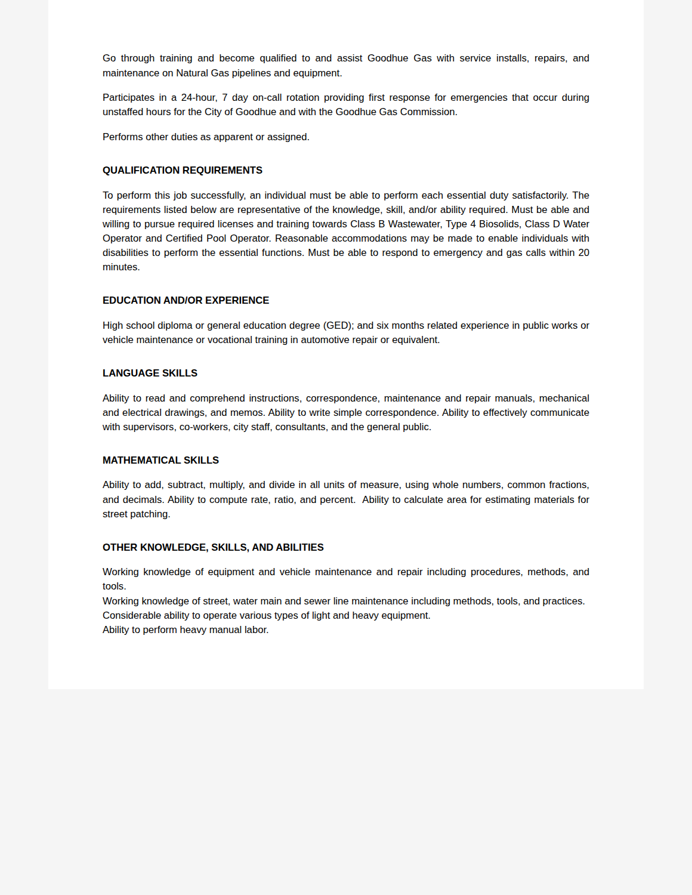Go through training and become qualified to and assist Goodhue Gas with service installs, repairs, and maintenance on Natural Gas pipelines and equipment.
Participates in a 24-hour, 7 day on-call rotation providing first response for emergencies that occur during unstaffed hours for the City of Goodhue and with the Goodhue Gas Commission.
Performs other duties as apparent or assigned.
Qualification Requirements
To perform this job successfully, an individual must be able to perform each essential duty satisfactorily. The requirements listed below are representative of the knowledge, skill, and/or ability required. Must be able and willing to pursue required licenses and training towards Class B Wastewater, Type 4 Biosolids, Class D Water Operator and Certified Pool Operator. Reasonable accommodations may be made to enable individuals with disabilities to perform the essential functions. Must be able to respond to emergency and gas calls within 20 minutes.
Education and/or Experience
High school diploma or general education degree (GED); and six months related experience in public works or vehicle maintenance or vocational training in automotive repair or equivalent.
Language Skills
Ability to read and comprehend instructions, correspondence, maintenance and repair manuals, mechanical and electrical drawings, and memos. Ability to write simple correspondence. Ability to effectively communicate with supervisors, co-workers, city staff, consultants, and the general public.
Mathematical Skills
Ability to add, subtract, multiply, and divide in all units of measure, using whole numbers, common fractions, and decimals. Ability to compute rate, ratio, and percent. Ability to calculate area for estimating materials for street patching.
Other Knowledge, Skills, and Abilities
Working knowledge of equipment and vehicle maintenance and repair including procedures, methods, and tools.
Working knowledge of street, water main and sewer line maintenance including methods, tools, and practices.
Considerable ability to operate various types of light and heavy equipment.
Ability to perform heavy manual labor.